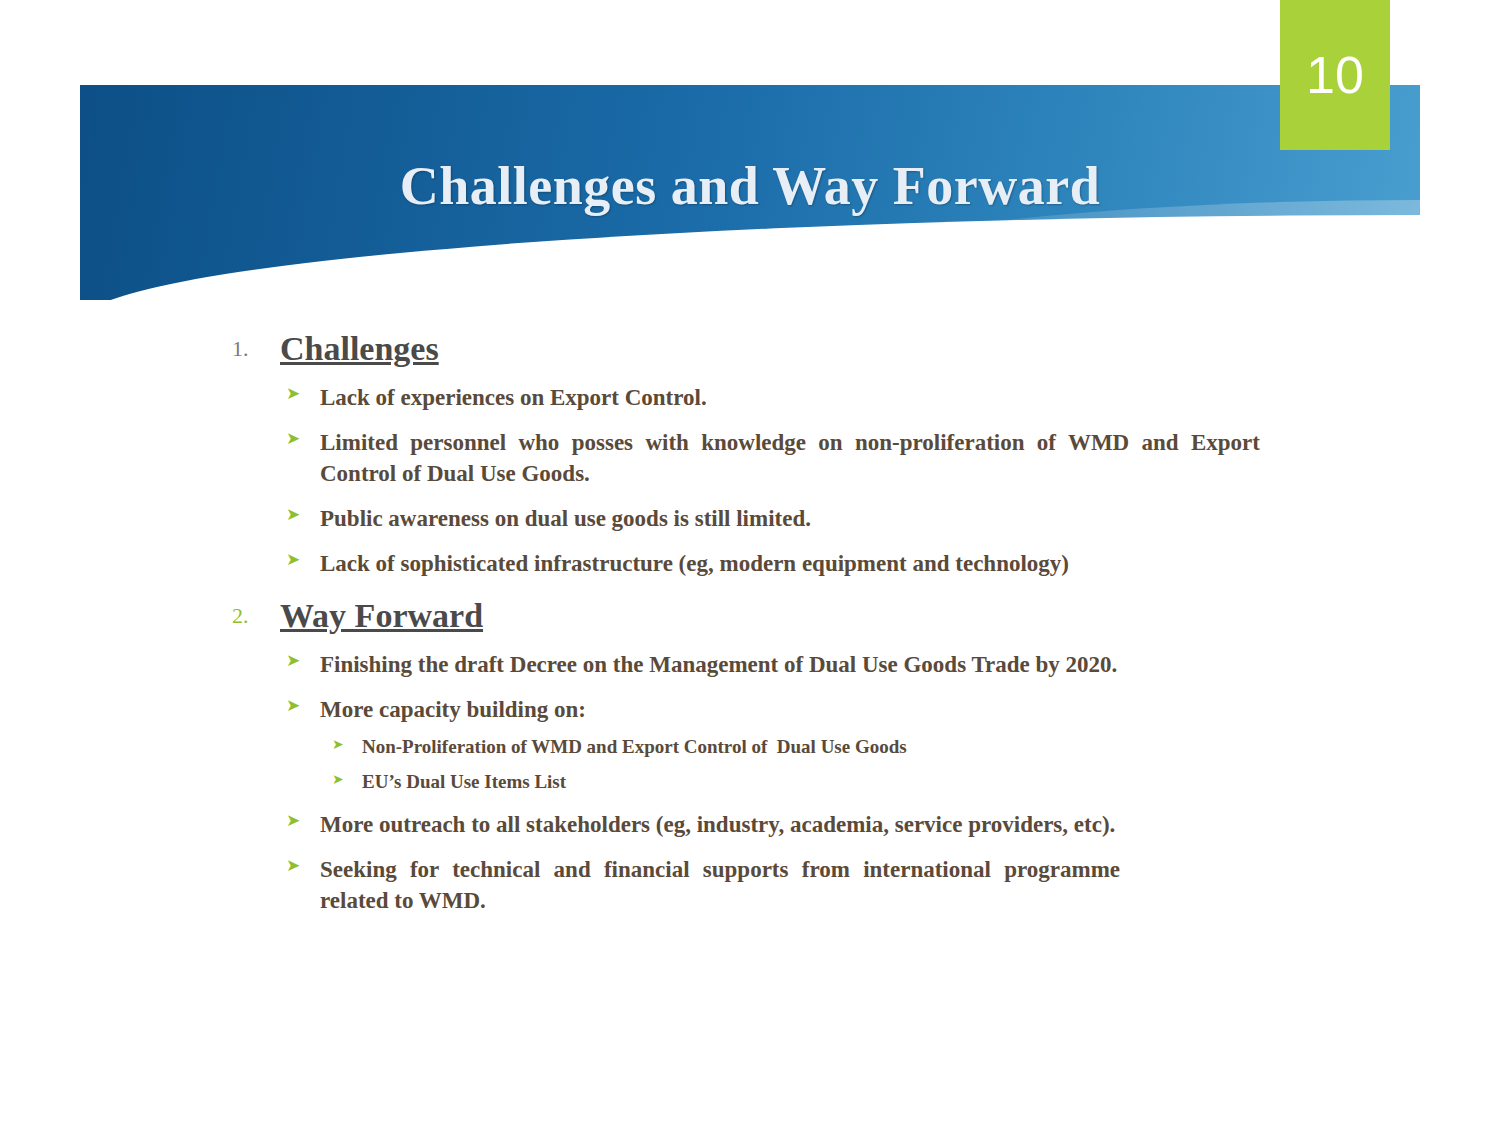Challenges and Way Forward
10
1.
Challenges
Lack of experiences on Export Control.
Limited personnel who posses with knowledge on non-proliferation of WMD and Export Control of Dual Use Goods.
Public awareness on dual use goods is still limited.
Lack of sophisticated infrastructure (eg, modern equipment and technology)
2.
Way Forward
Finishing the draft Decree on the Management of Dual Use Goods Trade by 2020.
More capacity building on:
Non-Proliferation of WMD and Export Control of Dual Use Goods
EU’s Dual Use Items List
More outreach to all stakeholders (eg, industry, academia, service providers, etc).
Seeking for technical and financial supports from international programme related to WMD.